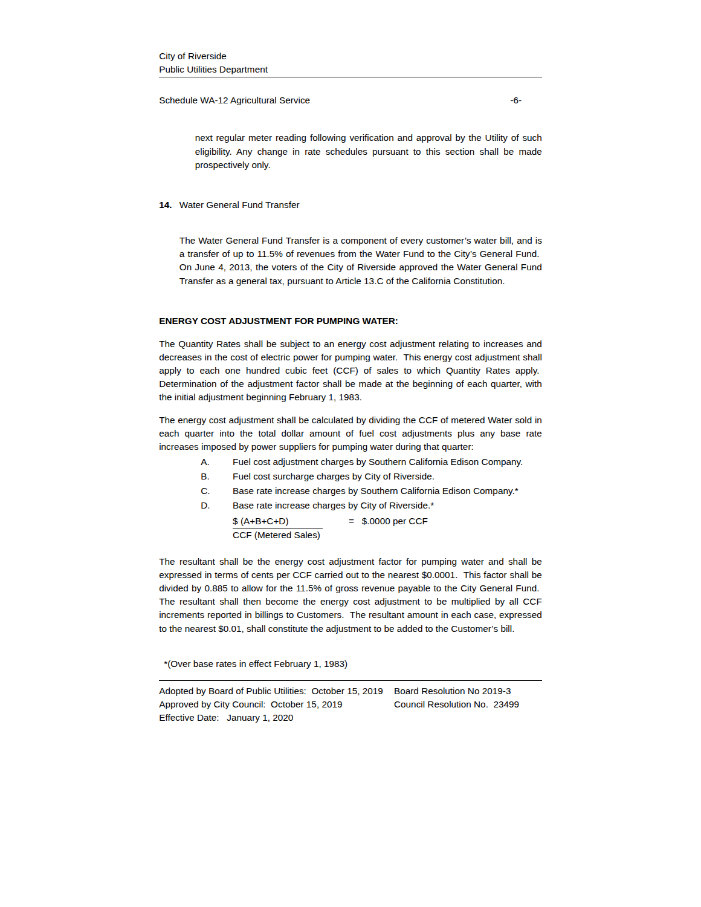City of Riverside
Public Utilities Department
Schedule WA-12 Agricultural Service
-6-
next regular meter reading following verification and approval by the Utility of such eligibility. Any change in rate schedules pursuant to this section shall be made prospectively only.
14.
Water General Fund Transfer
The Water General Fund Transfer is a component of every customer’s water bill, and is a transfer of up to 11.5% of revenues from the Water Fund to the City’s General Fund. On June 4, 2013, the voters of the City of Riverside approved the Water General Fund Transfer as a general tax, pursuant to Article 13.C of the California Constitution.
ENERGY COST ADJUSTMENT FOR PUMPING WATER:
The Quantity Rates shall be subject to an energy cost adjustment relating to increases and decreases in the cost of electric power for pumping water. This energy cost adjustment shall apply to each one hundred cubic feet (CCF) of sales to which Quantity Rates apply. Determination of the adjustment factor shall be made at the beginning of each quarter, with the initial adjustment beginning February 1, 1983.
The energy cost adjustment shall be calculated by dividing the CCF of metered Water sold in each quarter into the total dollar amount of fuel cost adjustments plus any base rate increases imposed by power suppliers for pumping water during that quarter:
A.
Fuel cost adjustment charges by Southern California Edison Company.
B.
Fuel cost surcharge charges by City of Riverside.
C.
Base rate increase charges by Southern California Edison Company.*
D.
Base rate increase charges by City of Riverside.*
$ (A+B+C+D)= $.0000 per CCF
CCF (Metered Sales)
The resultant shall be the energy cost adjustment factor for pumping water and shall be expressed in terms of cents per CCF carried out to the nearest $0.0001. This factor shall be divided by 0.885 to allow for the 11.5% of gross revenue payable to the City General Fund. The resultant shall then become the energy cost adjustment to be multiplied by all CCF increments reported in billings to Customers. The resultant amount in each case, expressed to the nearest $0.01, shall constitute the adjustment to be added to the Customer’s bill.
*(Over base rates in effect February 1, 1983)
Adopted by Board of Public Utilities: October 15, 2019
Board Resolution No 2019-3
Approved by City Council: October 15, 2019
Council Resolution No. 23499
Effective Date: January 1, 2020